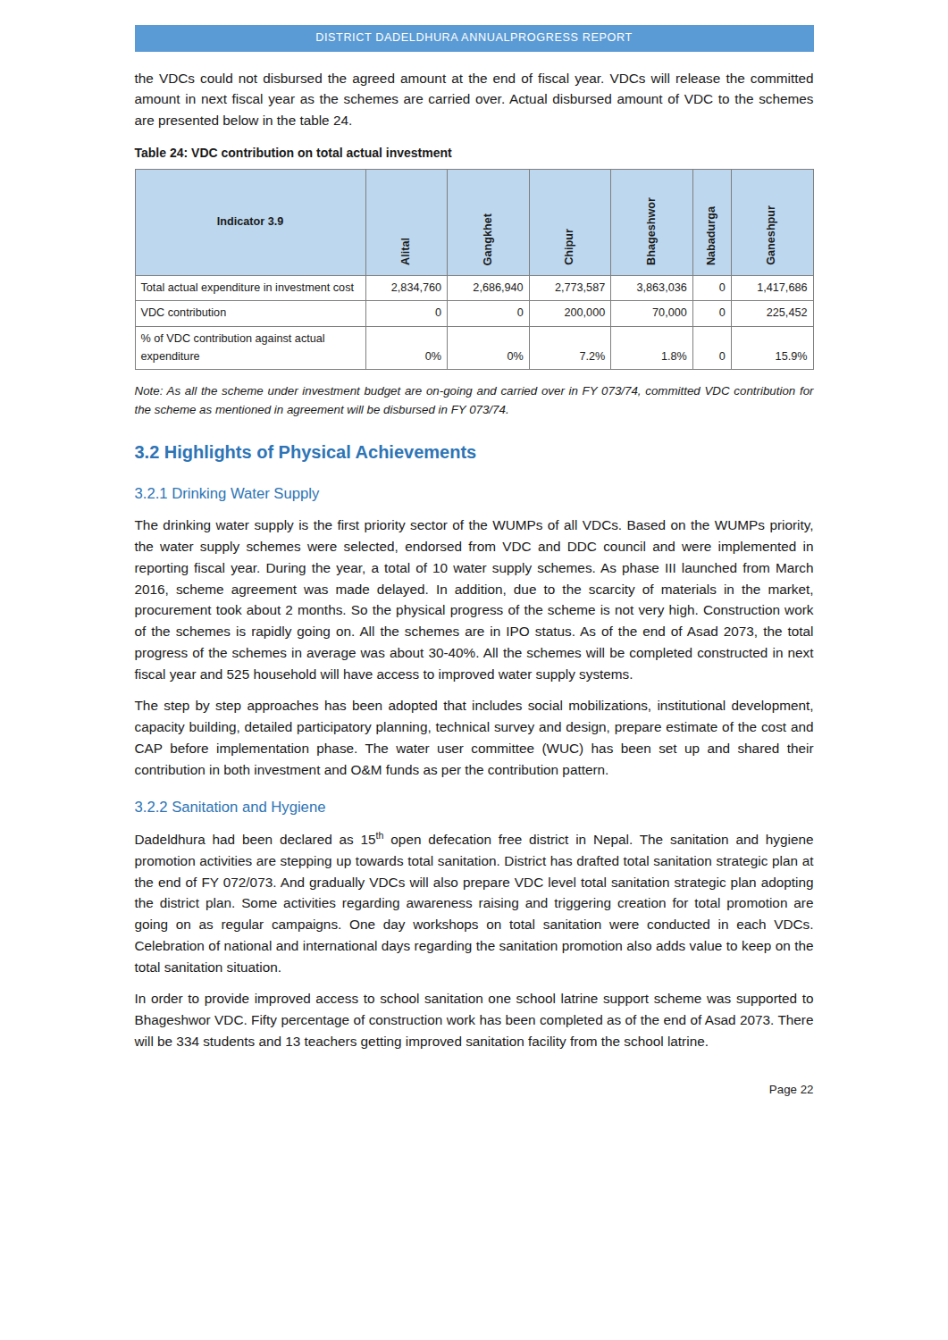DISTRICT DADELDHURA ANNUALPROGRESS REPORT
the VDCs could not disbursed the agreed amount at the end of fiscal year. VDCs will release the committed amount in next fiscal year as the schemes are carried over. Actual disbursed amount of VDC to the schemes are presented below in the table 24.
Table 24: VDC contribution on total actual investment
| Indicator 3.9 | Alital | Gangkhet | Chipur | Bhageshwor | Nabadurga | Ganeshpur |
| --- | --- | --- | --- | --- | --- | --- |
| Total actual expenditure in investment cost | 2,834,760 | 2,686,940 | 2,773,587 | 3,863,036 | 0 | 1,417,686 |
| VDC contribution | 0 | 0 | 200,000 | 70,000 | 0 | 225,452 |
| % of VDC contribution against actual expenditure | 0% | 0% | 7.2% | 1.8% | 0 | 15.9% |
Note: As all the scheme under investment budget are on-going and carried over in FY 073/74, committed VDC contribution for the scheme as mentioned in agreement will be disbursed in FY 073/74.
3.2 Highlights of Physical Achievements
3.2.1 Drinking Water Supply
The drinking water supply is the first priority sector of the WUMPs of all VDCs. Based on the WUMPs priority, the water supply schemes were selected, endorsed from VDC and DDC council and were implemented in reporting fiscal year. During the year, a total of 10 water supply schemes. As phase III launched from March 2016, scheme agreement was made delayed. In addition, due to the scarcity of materials in the market, procurement took about 2 months. So the physical progress of the scheme is not very high. Construction work of the schemes is rapidly going on. All the schemes are in IPO status. As of the end of Asad 2073, the total progress of the schemes in average was about 30-40%. All the schemes will be completed constructed in next fiscal year and 525 household will have access to improved water supply systems.
The step by step approaches has been adopted that includes social mobilizations, institutional development, capacity building, detailed participatory planning, technical survey and design, prepare estimate of the cost and CAP before implementation phase. The water user committee (WUC) has been set up and shared their contribution in both investment and O&M funds as per the contribution pattern.
3.2.2 Sanitation and Hygiene
Dadeldhura had been declared as 15th open defecation free district in Nepal. The sanitation and hygiene promotion activities are stepping up towards total sanitation. District has drafted total sanitation strategic plan at the end of FY 072/073. And gradually VDCs will also prepare VDC level total sanitation strategic plan adopting the district plan. Some activities regarding awareness raising and triggering creation for total promotion are going on as regular campaigns. One day workshops on total sanitation were conducted in each VDCs. Celebration of national and international days regarding the sanitation promotion also adds value to keep on the total sanitation situation.
In order to provide improved access to school sanitation one school latrine support scheme was supported to Bhageshwor VDC. Fifty percentage of construction work has been completed as of the end of Asad 2073. There will be 334 students and 13 teachers getting improved sanitation facility from the school latrine.
Page 22